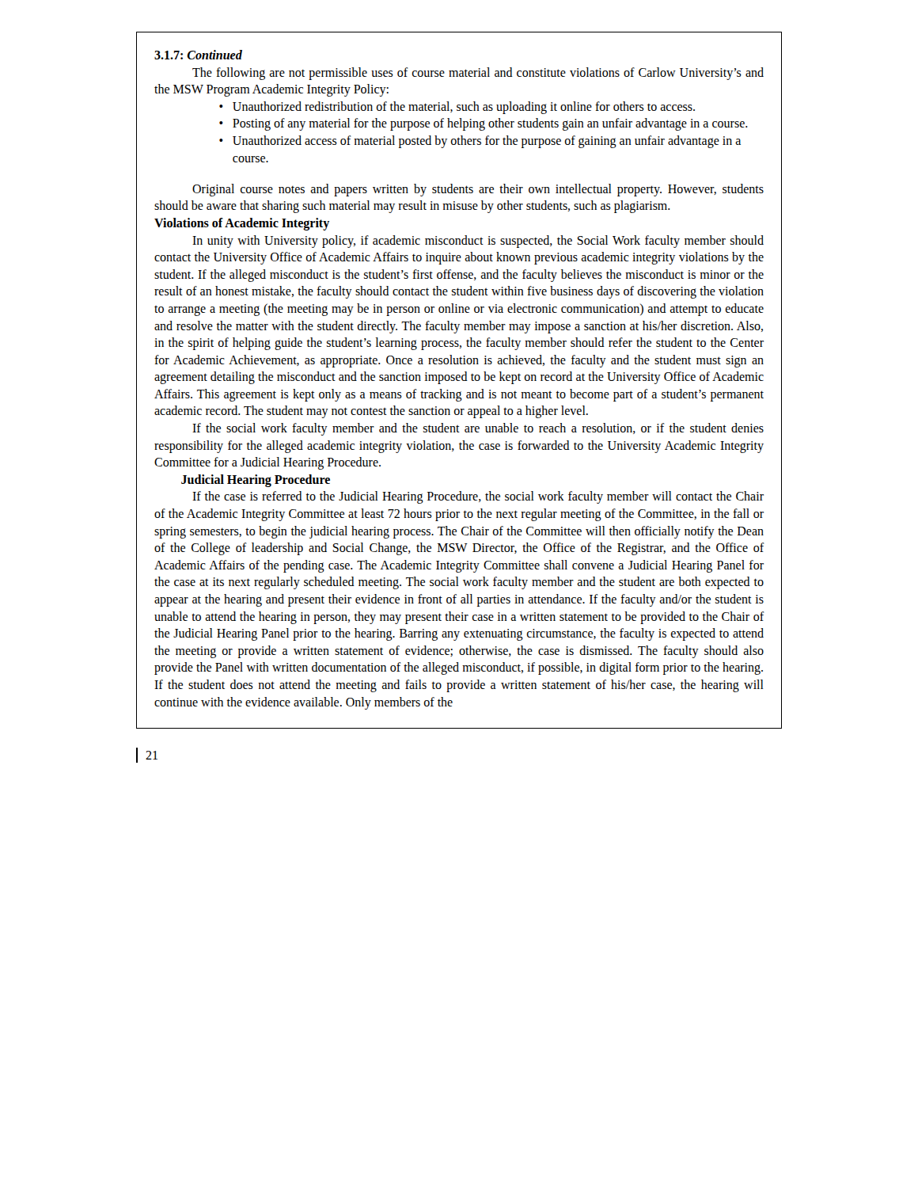3.1.7: Continued
The following are not permissible uses of course material and constitute violations of Carlow University’s and the MSW Program Academic Integrity Policy:
Unauthorized redistribution of the material, such as uploading it online for others to access.
Posting of any material for the purpose of helping other students gain an unfair advantage in a course.
Unauthorized access of material posted by others for the purpose of gaining an unfair advantage in a course.
Original course notes and papers written by students are their own intellectual property. However, students should be aware that sharing such material may result in misuse by other students, such as plagiarism.
Violations of Academic Integrity
In unity with University policy, if academic misconduct is suspected, the Social Work faculty member should contact the University Office of Academic Affairs to inquire about known previous academic integrity violations by the student. If the alleged misconduct is the student’s first offense, and the faculty believes the misconduct is minor or the result of an honest mistake, the faculty should contact the student within five business days of discovering the violation to arrange a meeting (the meeting may be in person or online or via electronic communication) and attempt to educate and resolve the matter with the student directly. The faculty member may impose a sanction at his/her discretion. Also, in the spirit of helping guide the student’s learning process, the faculty member should refer the student to the Center for Academic Achievement, as appropriate. Once a resolution is achieved, the faculty and the student must sign an agreement detailing the misconduct and the sanction imposed to be kept on record at the University Office of Academic Affairs. This agreement is kept only as a means of tracking and is not meant to become part of a student’s permanent academic record. The student may not contest the sanction or appeal to a higher level.
If the social work faculty member and the student are unable to reach a resolution, or if the student denies responsibility for the alleged academic integrity violation, the case is forwarded to the University Academic Integrity Committee for a Judicial Hearing Procedure.
Judicial Hearing Procedure
If the case is referred to the Judicial Hearing Procedure, the social work faculty member will contact the Chair of the Academic Integrity Committee at least 72 hours prior to the next regular meeting of the Committee, in the fall or spring semesters, to begin the judicial hearing process. The Chair of the Committee will then officially notify the Dean of the College of leadership and Social Change, the MSW Director, the Office of the Registrar, and the Office of Academic Affairs of the pending case. The Academic Integrity Committee shall convene a Judicial Hearing Panel for the case at its next regularly scheduled meeting. The social work faculty member and the student are both expected to appear at the hearing and present their evidence in front of all parties in attendance. If the faculty and/or the student is unable to attend the hearing in person, they may present their case in a written statement to be provided to the Chair of the Judicial Hearing Panel prior to the hearing. Barring any extenuating circumstance, the faculty is expected to attend the meeting or provide a written statement of evidence; otherwise, the case is dismissed. The faculty should also provide the Panel with written documentation of the alleged misconduct, if possible, in digital form prior to the hearing. If the student does not attend the meeting and fails to provide a written statement of his/her case, the hearing will continue with the evidence available. Only members of the
21